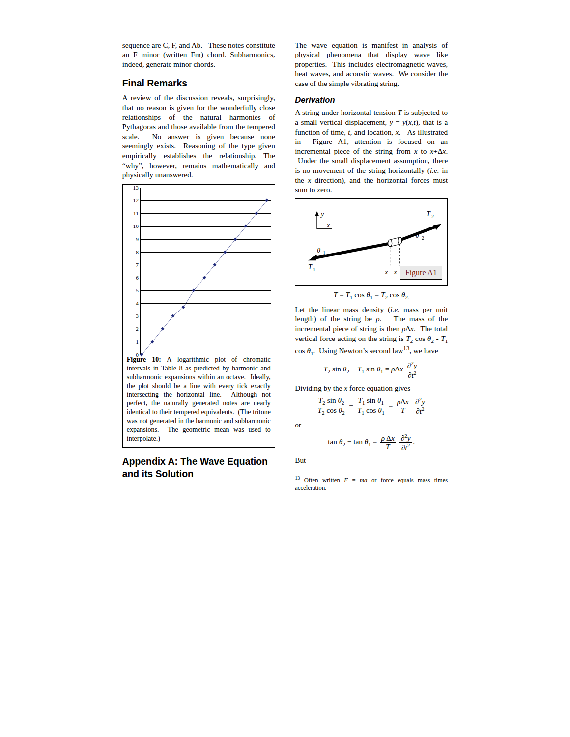sequence are C, F, and Ab. These notes constitute an F minor (written Fm) chord. Subharmonics, indeed, generate minor chords.
Final Remarks
A review of the discussion reveals, surprisingly, that no reason is given for the wonderfully close relationships of the natural harmonies of Pythagoras and those available from the tempered scale. No answer is given because none seemingly exists. Reasoning of the type given empirically establishes the relationship. The “why”, however, remains mathematically and physically unanswered.
13
12
11
10
9
8
7
6
5
4
3
2
1
0
Figure 10: A logarithmic plot of chromatic intervals in Table 8 as predicted by harmonic and subharmonic expansions within an octave. Ideally, the plot should be a line with every tick exactly intersecting the horizontal line. Although not perfect, the naturally generated notes are nearly identical to their tempered equivalents. (The tritone was not generated in the harmonic and subharmonic expansions. The geometric mean was used to interpolate.)
Appendix A: The Wave Equation and its Solution
The wave equation is manifest in analysis of physical phenomena that display wave like properties. This includes electromagnetic waves, heat waves, and acoustic waves. We consider the case of the simple vibrating string.
Derivation
A string under horizontal tension T is subjected to a small vertical displacement, y = y(x,t), that is a function of time, t, and location, x. As illustrated in Figure A1, attention is focused on an incremental piece of the string from x to x+Δx. Under the small displacement assumption, there is no movement of the string horizontally (i.e. in the x direction), and the horizontal forces must sum to zero.
y x θ 1 θ 2 T 1 T 2 x x+Δx
Figure A1
T = T 1 cos θ 1 = T 2 cos θ 2.
Let the linear mass density (i.e. mass per unit length) of the string be ρ. The mass of the incremental piece of string is then ρ Δx. The total vertical force acting on the string is T 2 cos θ 2 - T 1 cos θ 1. Using Newton’s second law13, we have
T 2 sin θ 2 − T 1 sin θ 1 = ρ Δx ∂2 y∂t 2
Dividing by the x force equation gives
T 2 sin θ 2 T 2 cos θ 2 − T 1 sin θ 1 T 1 cos θ 1 = ρ Δx T ∂2 y∂t 2
or
tan θ 2 − tan θ 1 = ρ Δx T ∂2 y∂t 2.
But
13 Often written F = ma or force equals mass times acceleration.